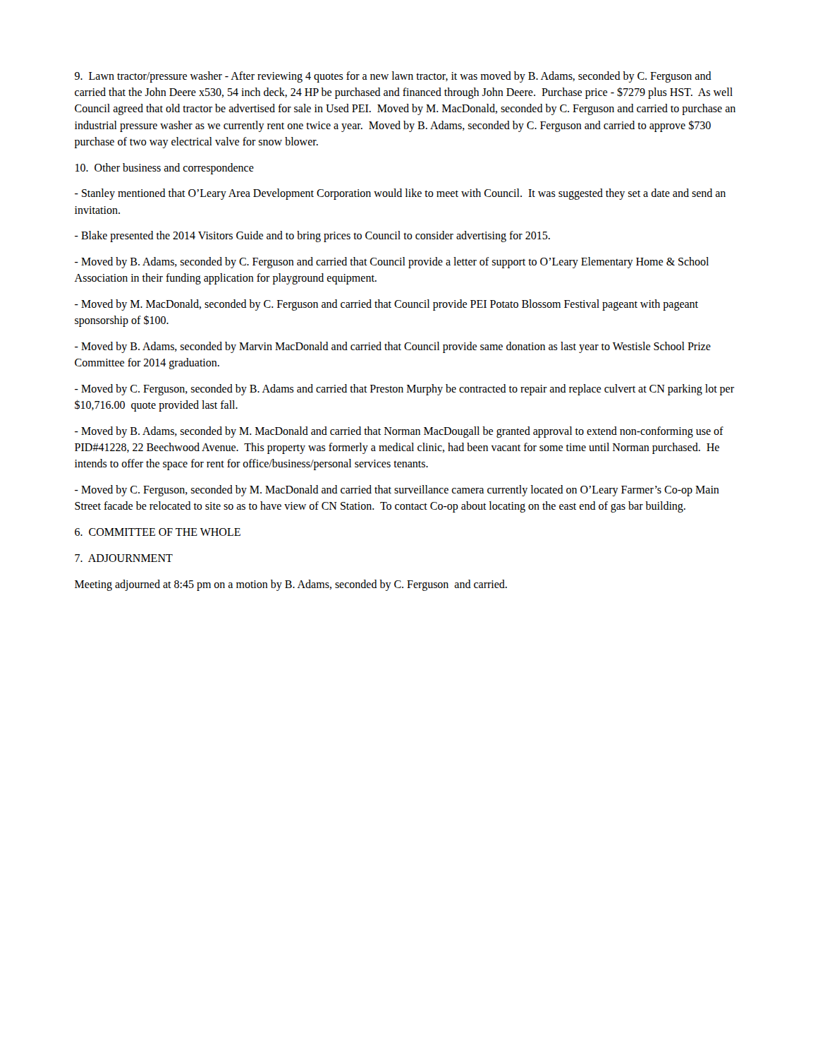9. Lawn tractor/pressure washer - After reviewing 4 quotes for a new lawn tractor, it was moved by B. Adams, seconded by C. Ferguson and carried that the John Deere x530, 54 inch deck, 24 HP be purchased and financed through John Deere. Purchase price - $7279 plus HST. As well Council agreed that old tractor be advertised for sale in Used PEI. Moved by M. MacDonald, seconded by C. Ferguson and carried to purchase an industrial pressure washer as we currently rent one twice a year. Moved by B. Adams, seconded by C. Ferguson and carried to approve $730 purchase of two way electrical valve for snow blower.
10. Other business and correspondence
- Stanley mentioned that O’Leary Area Development Corporation would like to meet with Council. It was suggested they set a date and send an invitation.
- Blake presented the 2014 Visitors Guide and to bring prices to Council to consider advertising for 2015.
- Moved by B. Adams, seconded by C. Ferguson and carried that Council provide a letter of support to O’Leary Elementary Home & School Association in their funding application for playground equipment.
- Moved by M. MacDonald, seconded by C. Ferguson and carried that Council provide PEI Potato Blossom Festival pageant with pageant sponsorship of $100.
- Moved by B. Adams, seconded by Marvin MacDonald and carried that Council provide same donation as last year to Westisle School Prize Committee for 2014 graduation.
- Moved by C. Ferguson, seconded by B. Adams and carried that Preston Murphy be contracted to repair and replace culvert at CN parking lot per $10,716.00 quote provided last fall.
- Moved by B. Adams, seconded by M. MacDonald and carried that Norman MacDougall be granted approval to extend non-conforming use of PID#41228, 22 Beechwood Avenue. This property was formerly a medical clinic, had been vacant for some time until Norman purchased. He intends to offer the space for rent for office/business/personal services tenants.
- Moved by C. Ferguson, seconded by M. MacDonald and carried that surveillance camera currently located on O’Leary Farmer’s Co-op Main Street facade be relocated to site so as to have view of CN Station. To contact Co-op about locating on the east end of gas bar building.
6. COMMITTEE OF THE WHOLE
7. ADJOURNMENT
Meeting adjourned at 8:45 pm on a motion by B. Adams, seconded by C. Ferguson and carried.